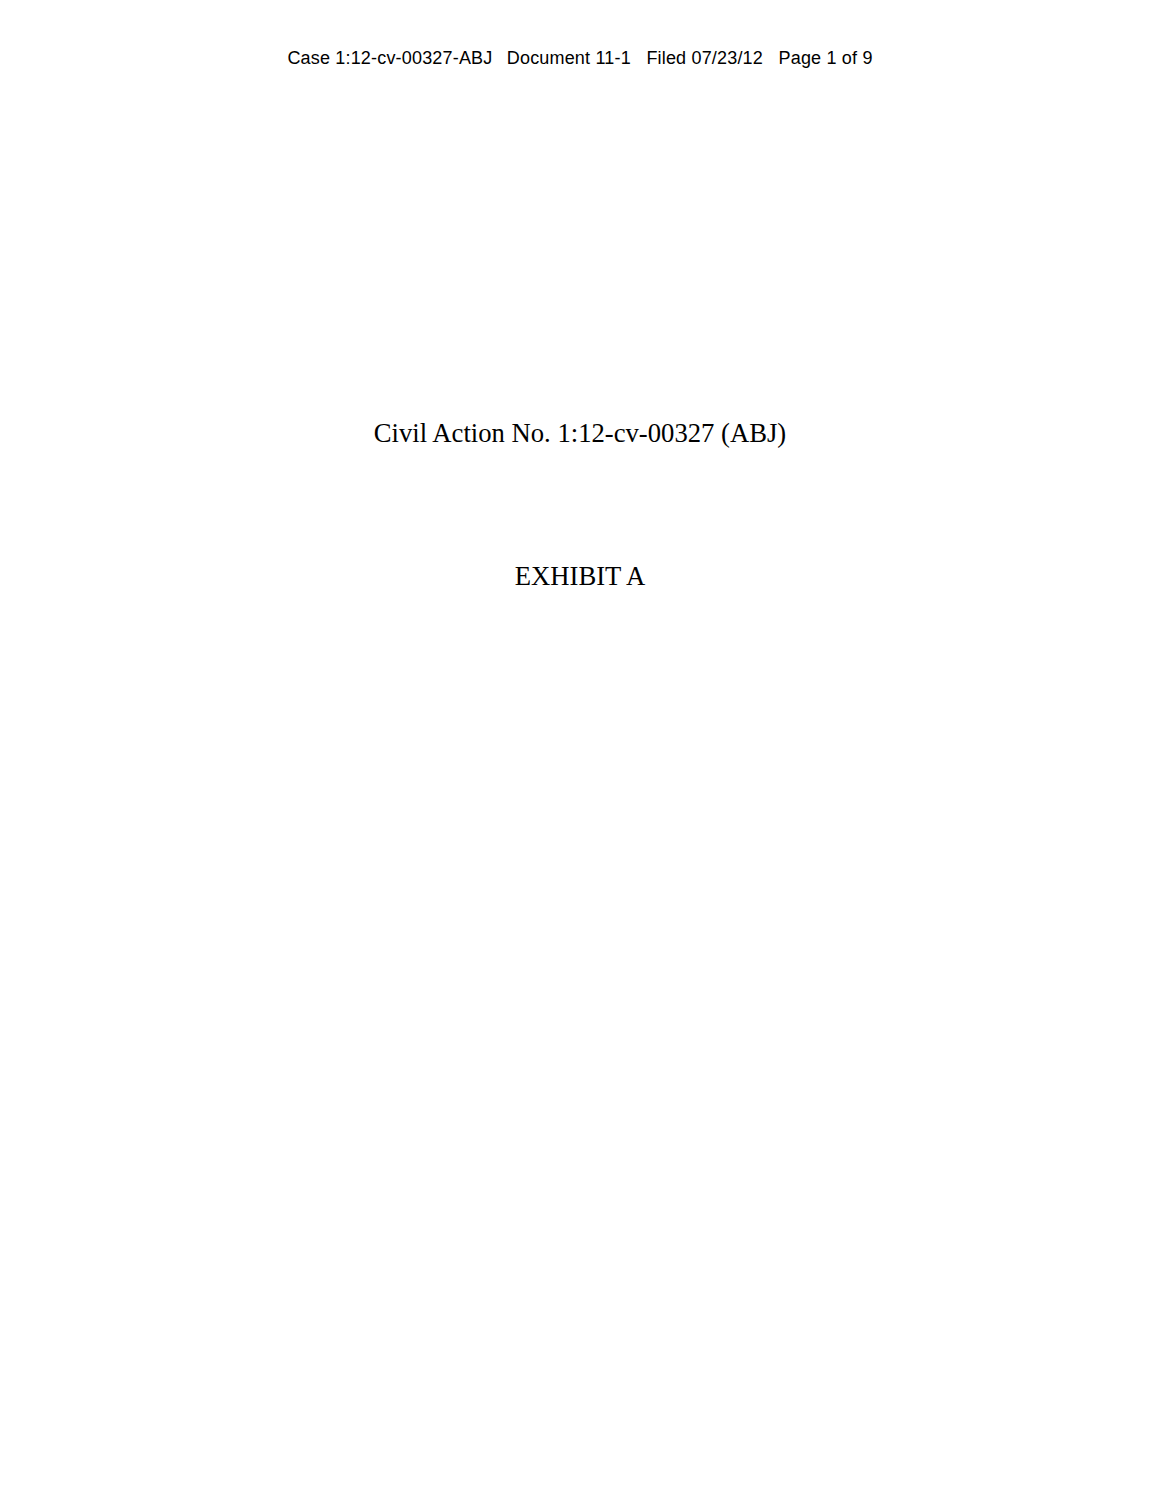Case 1:12-cv-00327-ABJ Document 11-1 Filed 07/23/12 Page 1 of 9
Civil Action No. 1:12-cv-00327 (ABJ)
EXHIBIT A